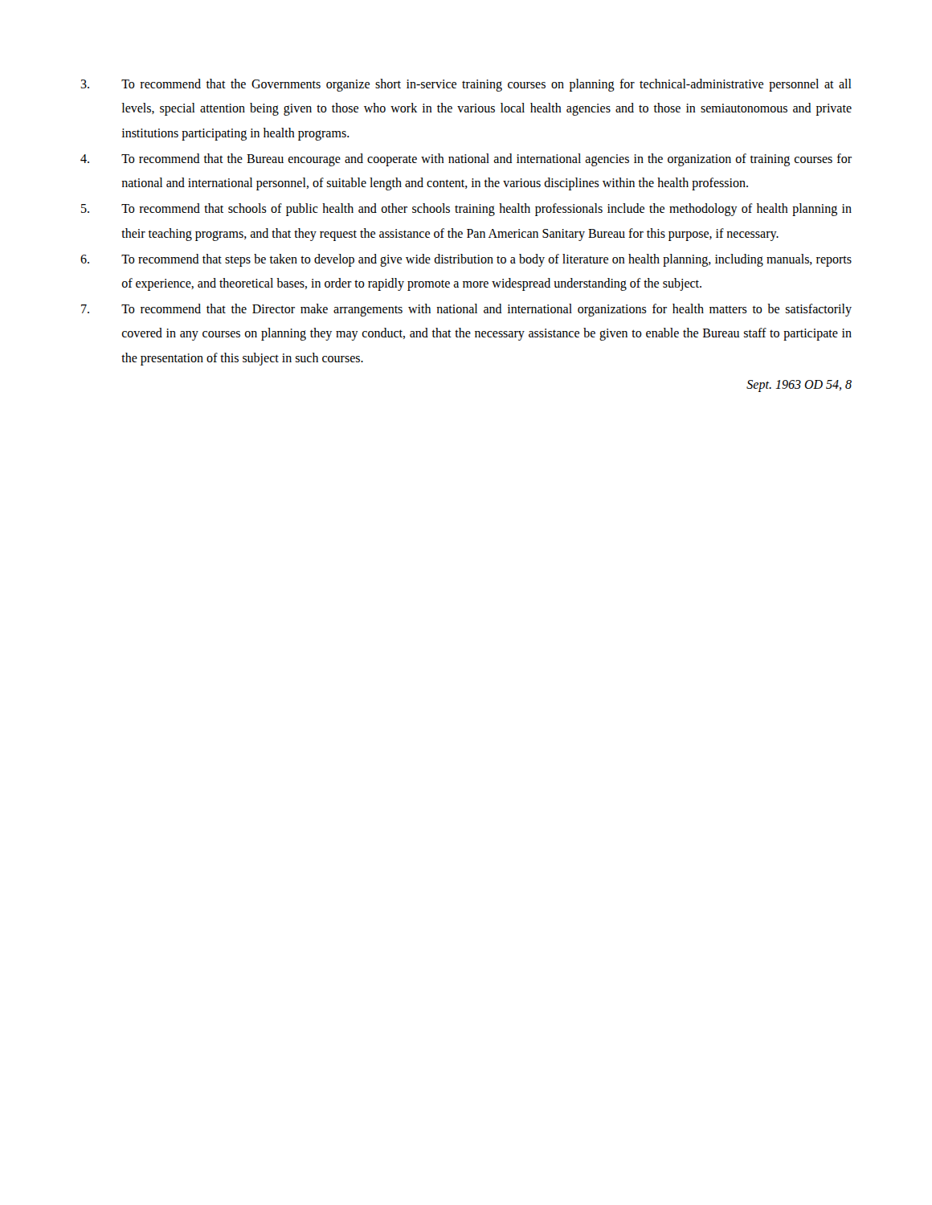To recommend that the Governments organize short in-service training courses on planning for technical-administrative personnel at all levels, special attention being given to those who work in the various local health agencies and to those in semiautonomous and private institutions participating in health programs.
To recommend that the Bureau encourage and cooperate with national and international agencies in the organization of training courses for national and international personnel, of suitable length and content, in the various disciplines within the health profession.
To recommend that schools of public health and other schools training health professionals include the methodology of health planning in their teaching programs, and that they request the assistance of the Pan American Sanitary Bureau for this purpose, if necessary.
To recommend that steps be taken to develop and give wide distribution to a body of literature on health planning, including manuals, reports of experience, and theoretical bases, in order to rapidly promote a more widespread understanding of the subject.
To recommend that the Director make arrangements with national and international organizations for health matters to be satisfactorily covered in any courses on planning they may conduct, and that the necessary assistance be given to enable the Bureau staff to participate in the presentation of this subject in such courses.
Sept. 1963 OD 54, 8